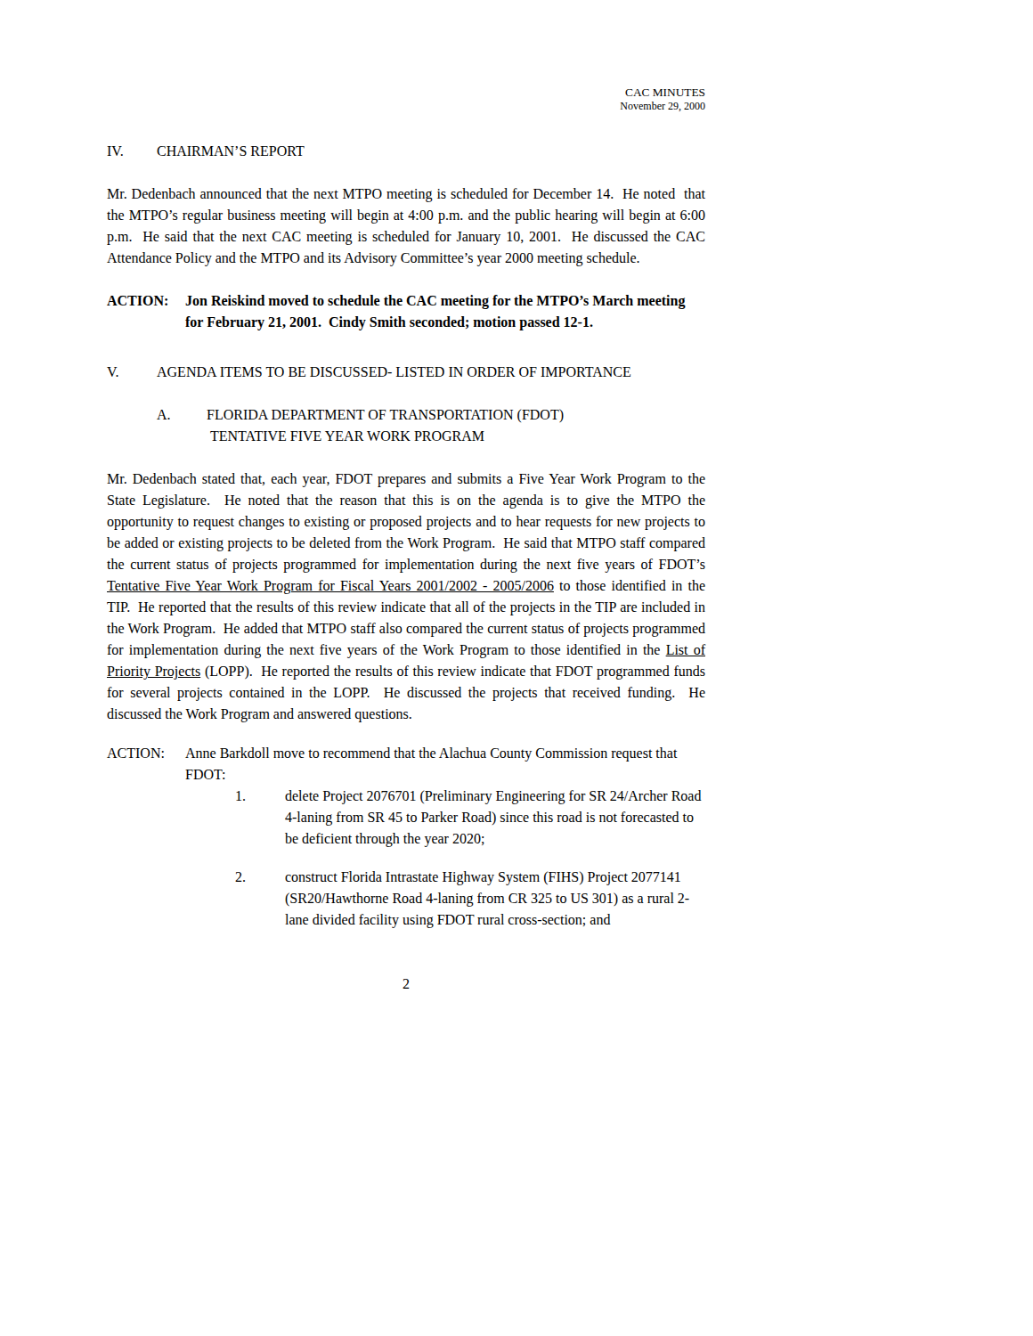CAC MINUTES
November 29, 2000
IV. CHAIRMAN’S REPORT
Mr. Dedenbach announced that the next MTPO meeting is scheduled for December 14. He noted that the MTPO’s regular business meeting will begin at 4:00 p.m. and the public hearing will begin at 6:00 p.m. He said that the next CAC meeting is scheduled for January 10, 2001. He discussed the CAC Attendance Policy and the MTPO and its Advisory Committee’s year 2000 meeting schedule.
| ACTION: | Jon Reiskind moved to schedule the CAC meeting for the MTPO’s March meeting for February 21, 2001. Cindy Smith seconded; motion passed 12-1. |
V. AGENDA ITEMS TO BE DISCUSSED- LISTED IN ORDER OF IMPORTANCE
A. FLORIDA DEPARTMENT OF TRANSPORTATION (FDOT)
TENTATIVE FIVE YEAR WORK PROGRAM
Mr. Dedenbach stated that, each year, FDOT prepares and submits a Five Year Work Program to the State Legislature. He noted that the reason that this is on the agenda is to give the MTPO the opportunity to request changes to existing or proposed projects and to hear requests for new projects to be added or existing projects to be deleted from the Work Program. He said that MTPO staff compared the current status of projects programmed for implementation during the next five years of FDOT’s Tentative Five Year Work Program for Fiscal Years 2001/2002 - 2005/2006 to those identified in the TIP. He reported that the results of this review indicate that all of the projects in the TIP are included in the Work Program. He added that MTPO staff also compared the current status of projects programmed for implementation during the next five years of the Work Program to those identified in the List of Priority Projects (LOPP). He reported the results of this review indicate that FDOT programmed funds for several projects contained in the LOPP. He discussed the projects that received funding. He discussed the Work Program and answered questions.
| ACTION: | Anne Barkdoll move to recommend that the Alachua County Commission request that FDOT: |
| 1. | delete Project 2076701 (Preliminary Engineering for SR 24/Archer Road 4-laning from SR 45 to Parker Road) since this road is not forecasted to be deficient through the year 2020; |
| 2. | construct Florida Intrastate Highway System (FIHS) Project 2077141 (SR20/Hawthorne Road 4-laning from CR 325 to US 301) as a rural 2-lane divided facility using FDOT rural cross-section; and |
2